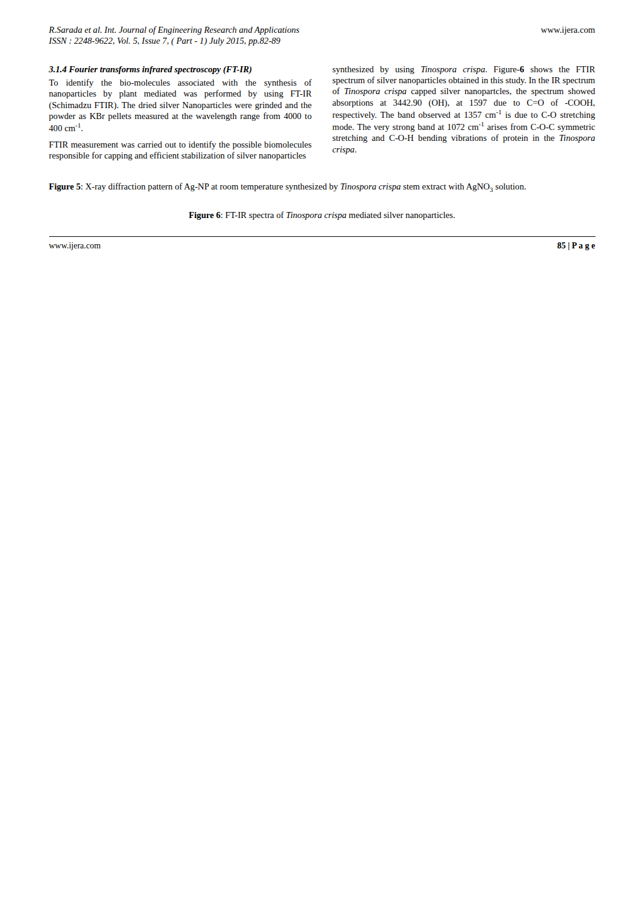R.Sarada et al. Int. Journal of Engineering Research and Applications
www.ijera.com
ISSN : 2248-9622, Vol. 5, Issue 7, ( Part - 1) July 2015, pp.82-89
3.1.4 Fourier transforms infrared spectroscopy (FT-IR)
To identify the bio-molecules associated with the synthesis of nanoparticles by plant mediated was performed by using FT-IR (Schimadzu FTIR). The dried silver Nanoparticles were grinded and the powder as KBr pellets measured at the wavelength range from 4000 to 400 cm-1.
FTIR measurement was carried out to identify the possible biomolecules responsible for capping and efficient stabilization of silver nanoparticles
synthesized by using Tinospora crispa. Figure-6 shows the FTIR spectrum of silver nanoparticles obtained in this study. In the IR spectrum of Tinospora crispa capped silver nanopartcles, the spectrum showed absorptions at 3442.90 (OH), at 1597 due to C=O of -COOH, respectively. The band observed at 1357 cm-1 is due to C-O stretching mode. The very strong band at 1072 cm-1 arises from C-O-C symmetric stretching and C-O-H bending vibrations of protein in the Tinospora crispa.
Figure 5: X-ray diffraction pattern of Ag-NP at room temperature synthesized by Tinospora crispa stem extract with AgNO3 solution.
Figure 6: FT-IR spectra of Tinospora crispa mediated silver nanoparticles.
www.ijera.com
85 | P a g e